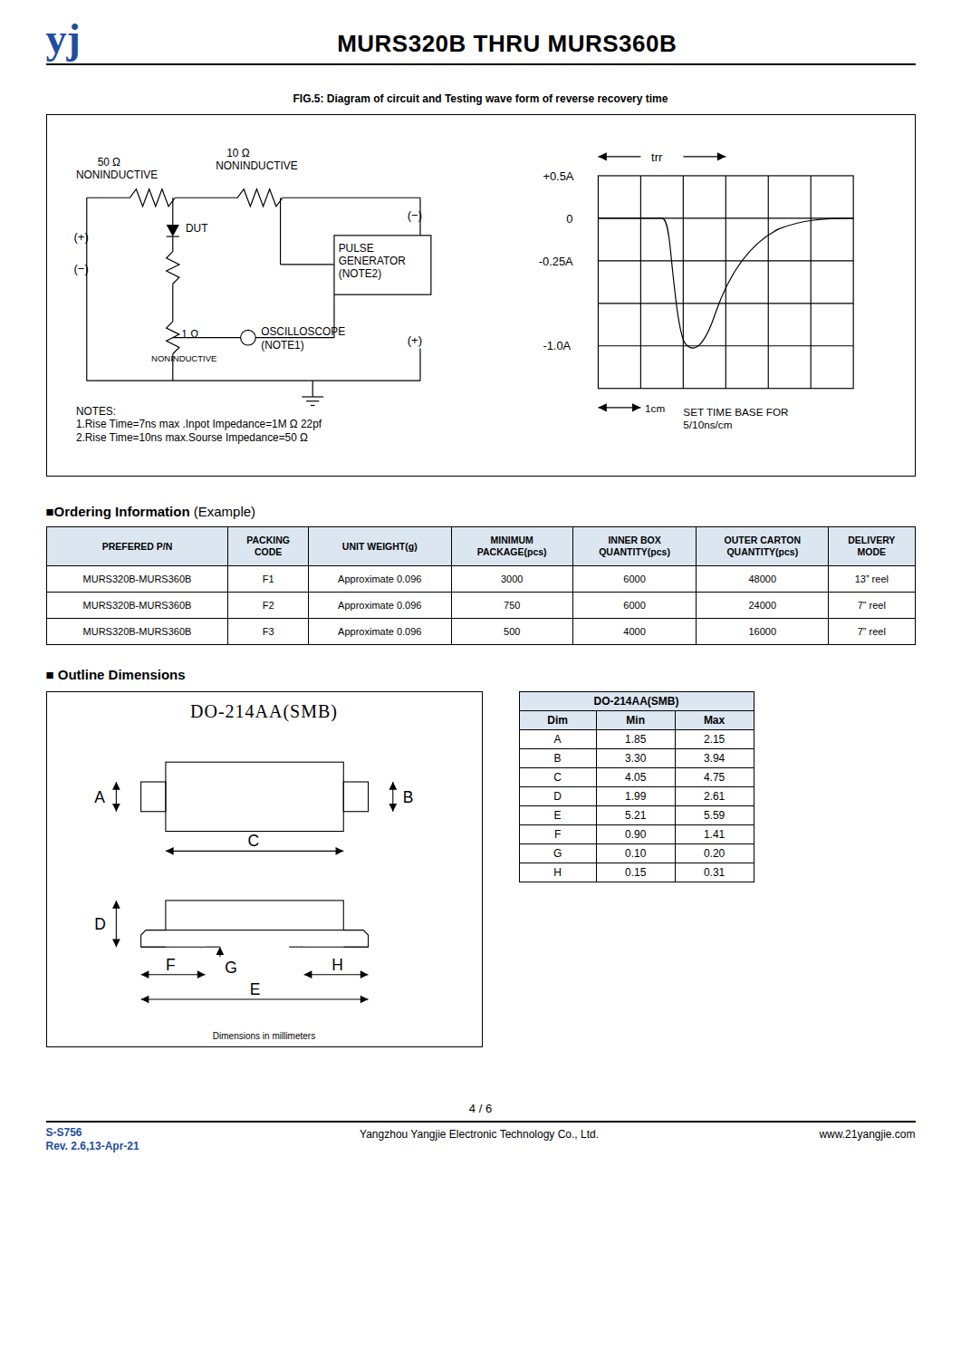yj
MURS320B THRU MURS360B
FIG.5: Diagram of circuit and Testing wave form of reverse recovery time
50 Ω NONINDUCTIVE 10 Ω NONINDUCTIVE (−) (+) (−) DUT 1 Ω NONINDUCTIVE (+) PULSE GENERATOR (NOTE2) OSCILLOSCOPE (NOTE1) NOTES: 1.Rise Time=7ns max .Inpot Impedance=1M Ω 22pf 2.Rise Time=10ns max.Sourse Impedance=50 Ω
trr +0.5A 0 -0.25A -1.0A 1cm SET TIME BASE FOR 5/10ns/cm
■Ordering Information (Example)
| PREFERED P/N | PACKING CODE | UNIT WEIGHT(g) | MINIMUM PACKAGE(pcs) | INNER BOX QUANTITY(pcs) | OUTER CARTON QUANTITY(pcs) | DELIVERY MODE |
| --- | --- | --- | --- | --- | --- | --- |
| MURS320B-MURS360B | F1 | Approximate 0.096 | 3000 | 6000 | 48000 | 13” reel |
| MURS320B-MURS360B | F2 | Approximate 0.096 | 750 | 6000 | 24000 | 7” reel |
| MURS320B-MURS360B | F3 | Approximate 0.096 | 500 | 4000 | 16000 | 7” reel |
■ Outline Dimensions
DO-214AA(SMB)
A B C D F G H E
Dimensions in millimeters
| DO-214AA(SMB) |
| --- |
| Dim | Min | Max |
| A | 1.85 | 2.15 |
| B | 3.30 | 3.94 |
| C | 4.05 | 4.75 |
| D | 1.99 | 2.61 |
| E | 5.21 | 5.59 |
| F | 0.90 | 1.41 |
| G | 0.10 | 0.20 |
| H | 0.15 | 0.31 |
4 / 6
S-S756
Rev. 2.6,13-Apr-21
Yangzhou Yangjie Electronic Technology Co., Ltd.
www.21yangjie.com